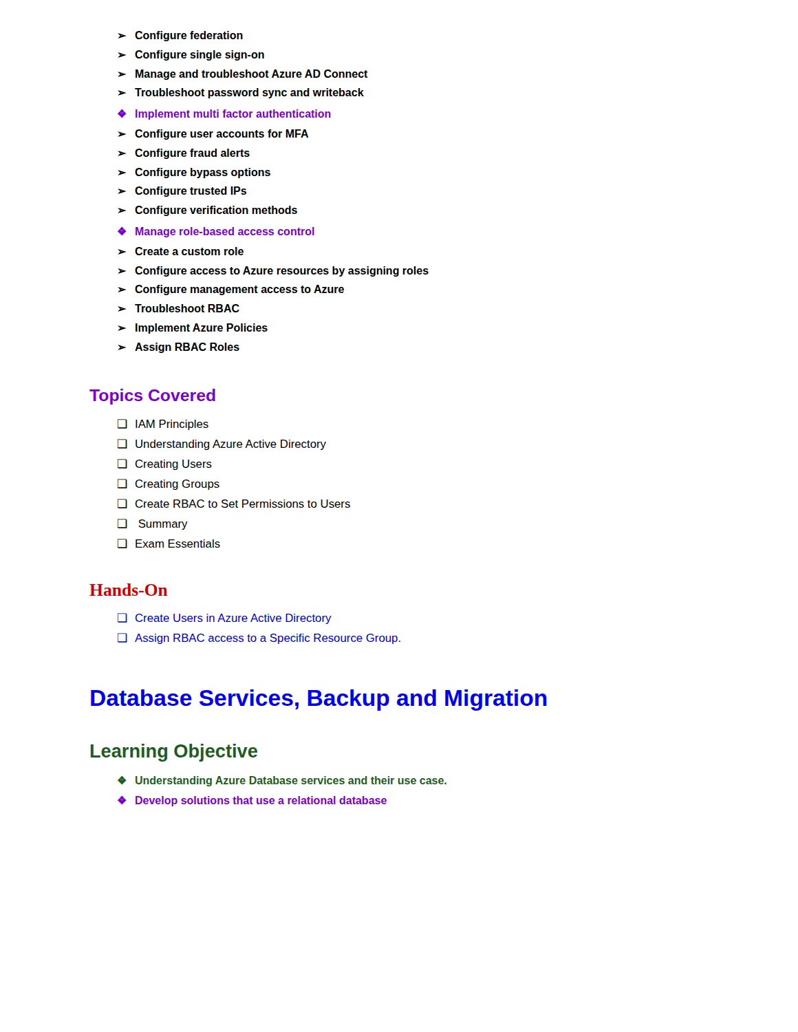Configure federation
Configure single sign-on
Manage and troubleshoot Azure AD Connect
Troubleshoot password sync and writeback
Implement multi factor authentication
Configure user accounts for MFA
Configure fraud alerts
Configure bypass options
Configure trusted IPs
Configure verification methods
Manage role-based access control
Create a custom role
Configure access to Azure resources by assigning roles
Configure management access to Azure
Troubleshoot RBAC
Implement Azure Policies
Assign RBAC Roles
Topics Covered
IAM Principles
Understanding Azure Active Directory
Creating Users
Creating Groups
Create RBAC to Set Permissions to Users
Summary
Exam Essentials
Hands-On
Create Users in Azure Active Directory
Assign RBAC access to a Specific Resource Group.
Database Services, Backup and Migration
Learning Objective
Understanding Azure Database services and their use case.
Develop solutions that use a relational database